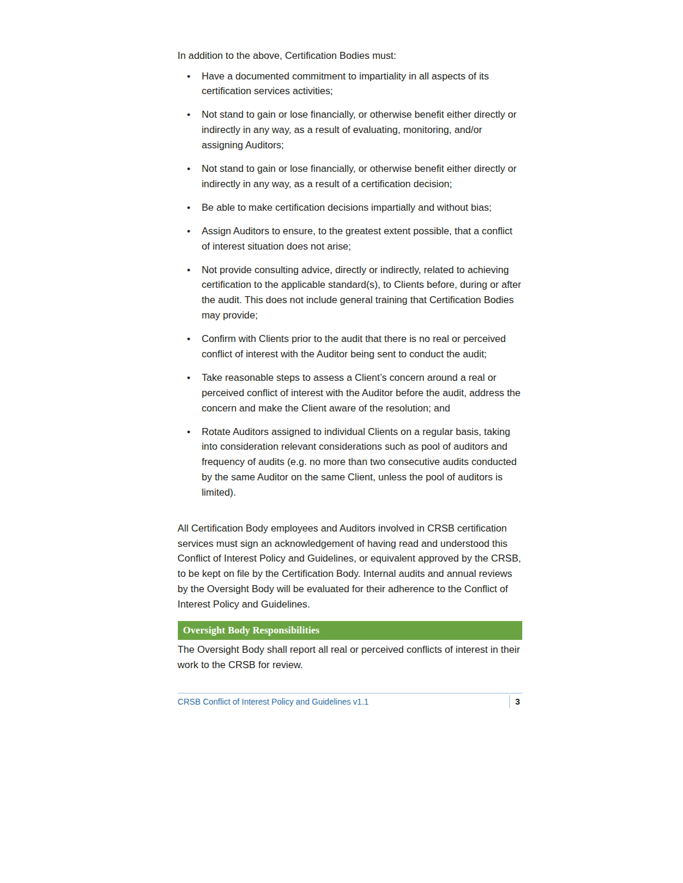In addition to the above, Certification Bodies must:
Have a documented commitment to impartiality in all aspects of its certification services activities;
Not stand to gain or lose financially, or otherwise benefit either directly or indirectly in any way, as a result of evaluating, monitoring, and/or assigning Auditors;
Not stand to gain or lose financially, or otherwise benefit either directly or indirectly in any way, as a result of a certification decision;
Be able to make certification decisions impartially and without bias;
Assign Auditors to ensure, to the greatest extent possible, that a conflict of interest situation does not arise;
Not provide consulting advice, directly or indirectly, related to achieving certification to the applicable standard(s), to Clients before, during or after the audit. This does not include general training that Certification Bodies may provide;
Confirm with Clients prior to the audit that there is no real or perceived conflict of interest with the Auditor being sent to conduct the audit;
Take reasonable steps to assess a Client’s concern around a real or perceived conflict of interest with the Auditor before the audit, address the concern and make the Client aware of the resolution; and
Rotate Auditors assigned to individual Clients on a regular basis, taking into consideration relevant considerations such as pool of auditors and frequency of audits (e.g. no more than two consecutive audits conducted by the same Auditor on the same Client, unless the pool of auditors is limited).
All Certification Body employees and Auditors involved in CRSB certification services must sign an acknowledgement of having read and understood this Conflict of Interest Policy and Guidelines, or equivalent approved by the CRSB, to be kept on file by the Certification Body. Internal audits and annual reviews by the Oversight Body will be evaluated for their adherence to the Conflict of Interest Policy and Guidelines.
Oversight Body Responsibilities
The Oversight Body shall report all real or perceived conflicts of interest in their work to the CRSB for review.
CRSB Conflict of Interest Policy and Guidelines v1.1
3